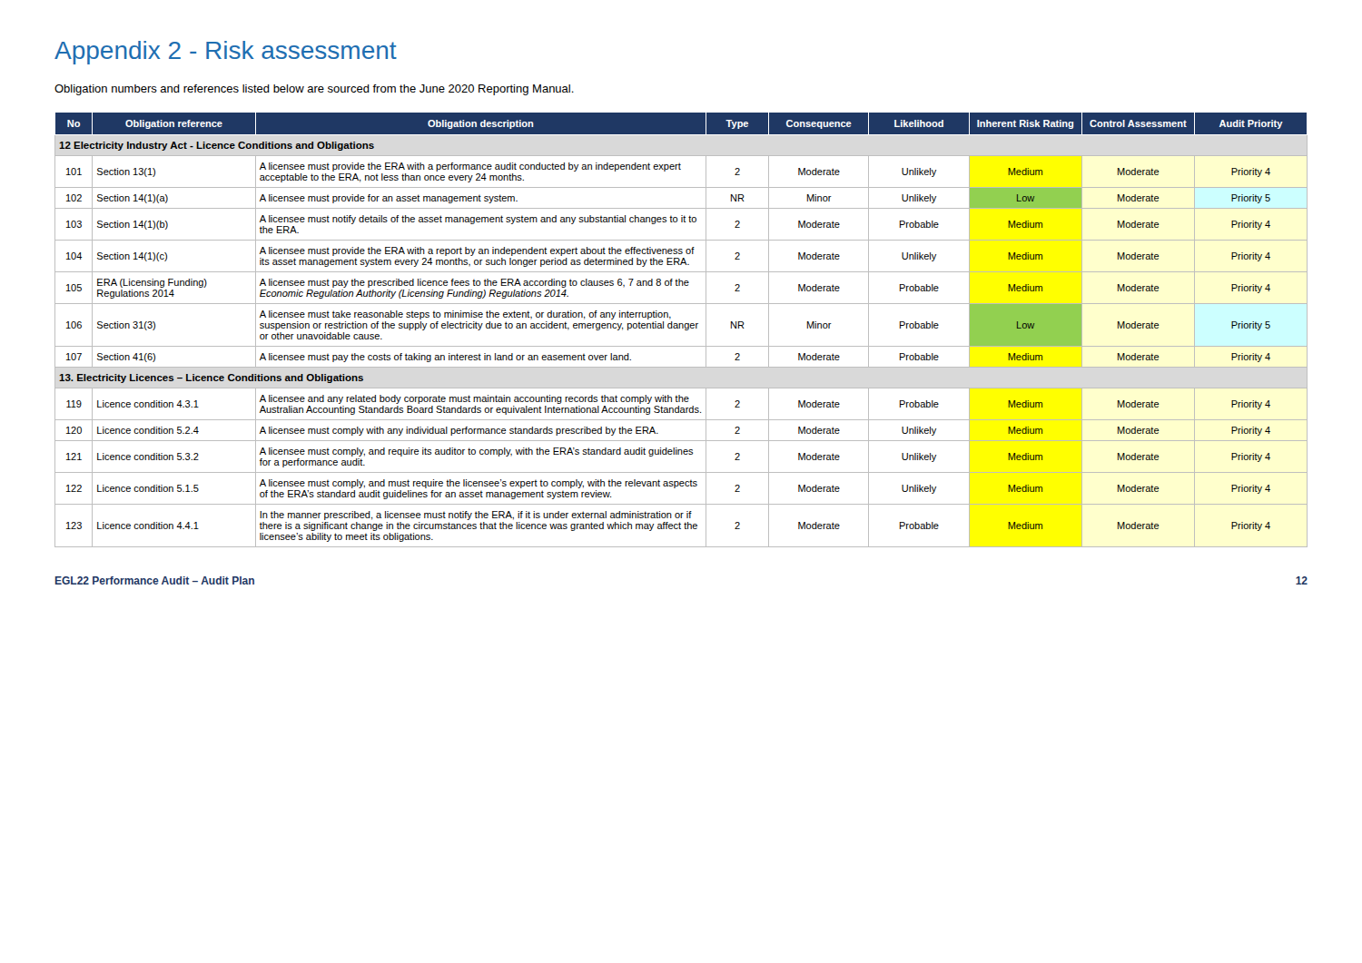Appendix 2 - Risk assessment
Obligation numbers and references listed below are sourced from the June 2020 Reporting Manual.
| No | Obligation reference | Obligation description | Type | Consequence | Likelihood | Inherent Risk Rating | Control Assessment | Audit Priority |
| --- | --- | --- | --- | --- | --- | --- | --- | --- |
| 12 Electricity Industry Act - Licence Conditions and Obligations |
| 101 | Section 13(1) | A licensee must provide the ERA with a performance audit conducted by an independent expert acceptable to the ERA, not less than once every 24 months. | 2 | Moderate | Unlikely | Medium | Moderate | Priority 4 |
| 102 | Section 14(1)(a) | A licensee must provide for an asset management system. | NR | Minor | Unlikely | Low | Moderate | Priority 5 |
| 103 | Section 14(1)(b) | A licensee must notify details of the asset management system and any substantial changes to it to the ERA. | 2 | Moderate | Probable | Medium | Moderate | Priority 4 |
| 104 | Section 14(1)(c) | A licensee must provide the ERA with a report by an independent expert about the effectiveness of its asset management system every 24 months, or such longer period as determined by the ERA. | 2 | Moderate | Unlikely | Medium | Moderate | Priority 4 |
| 105 | ERA (Licensing Funding) Regulations 2014 | A licensee must pay the prescribed licence fees to the ERA according to clauses 6, 7 and 8 of the Economic Regulation Authority (Licensing Funding) Regulations 2014. | 2 | Moderate | Probable | Medium | Moderate | Priority 4 |
| 106 | Section 31(3) | A licensee must take reasonable steps to minimise the extent, or duration, of any interruption, suspension or restriction of the supply of electricity due to an accident, emergency, potential danger or other unavoidable cause. | NR | Minor | Probable | Low | Moderate | Priority 5 |
| 107 | Section 41(6) | A licensee must pay the costs of taking an interest in land or an easement over land. | 2 | Moderate | Probable | Medium | Moderate | Priority 4 |
| 13. Electricity Licences – Licence Conditions and Obligations |
| 119 | Licence condition 4.3.1 | A licensee and any related body corporate must maintain accounting records that comply with the Australian Accounting Standards Board Standards or equivalent International Accounting Standards. | 2 | Moderate | Probable | Medium | Moderate | Priority 4 |
| 120 | Licence condition 5.2.4 | A licensee must comply with any individual performance standards prescribed by the ERA. | 2 | Moderate | Unlikely | Medium | Moderate | Priority 4 |
| 121 | Licence condition 5.3.2 | A licensee must comply, and require its auditor to comply, with the ERA’s standard audit guidelines for a performance audit. | 2 | Moderate | Unlikely | Medium | Moderate | Priority 4 |
| 122 | Licence condition 5.1.5 | A licensee must comply, and must require the licensee’s expert to comply, with the relevant aspects of the ERA’s standard audit guidelines for an asset management system review. | 2 | Moderate | Unlikely | Medium | Moderate | Priority 4 |
| 123 | Licence condition 4.4.1 | In the manner prescribed, a licensee must notify the ERA, if it is under external administration or if there is a significant change in the circumstances that the licence was granted which may affect the licensee’s ability to meet its obligations. | 2 | Moderate | Probable | Medium | Moderate | Priority 4 |
EGL22 Performance Audit – Audit Plan 12